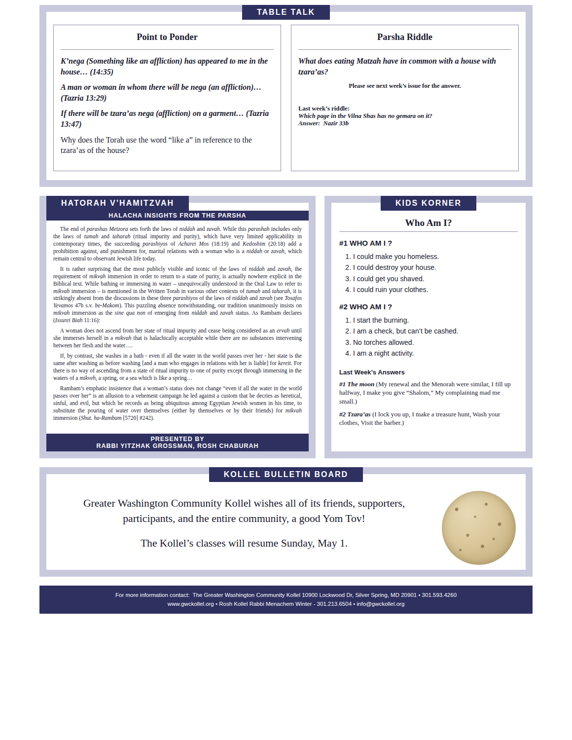Table Talk
Point to Ponder
K’nega (Something like an affliction) has appeared to me in the house… (14:35)
A man or woman in whom there will be nega (an affliction)… (Tazria 13:29)
If there will be tzara’as nega (affliction) on a garment… (Tazria 13:47)
Why does the Torah use the word “like a” in reference to the tzara’as of the house?
Parsha Riddle
What does eating Matzah have in common with a house with tzara’as?
Please see next week’s issue for the answer.
Last week’s riddle:
Which page in the Vilna Shas has no gemara on it?
Answer: Nazir 33b
Hatorah V’Hamitzvah
Halacha Insights from the Parsha
The end of parashas Metzora sets forth the laws of niddah and zavah. While this parashah includes only the laws of tumah and taharah (ritual impurity and purity), which have very limited applicability in contemporary times, the succeeding parashiyos of Acharei Mos (18:19) and Kedoshim (20:18) add a prohibition against, and punishment for, marital relations with a woman who is a niddah or zavah, which remain central to observant Jewish life today.
It is rather surprising that the most publicly visible and iconic of the laws of niddah and zavah, the requirement of mikvah immersion in order to return to a state of purity, is actually nowhere explicit in the Biblical text. While bathing or immersing in water – unequivocally understood in the Oral Law to refer to mikvah immersion – is mentioned in the Written Torah in various other contexts of tumah and taharah, it is strikingly absent from the discussions in these three parashiyos of the laws of niddah and zavah (see Tosafos Yevamos 47b s.v. be-Makom). This puzzling absence notwithstanding, our tradition unanimously insists on mikvah immersion as the sine qua non of emerging from niddah and zavah status. As Rambam declares (Issurei Biah 11:16):
A woman does not ascend from her state of ritual impurity and cease being considered as an ervah until she immerses herself in a mikvah that is halachically acceptable while there are no substances intervening between her flesh and the water….
If, by contrast, she washes in a bath - even if all the water in the world passes over her - her state is the same after washing as before washing [and a man who engages in relations with her is liable] for kereit. For there is no way of ascending from a state of ritual impurity to one of purity except through immersing in the waters of a mikveh, a spring, or a sea which is like a spring…
Rambam’s emphatic insistence that a woman’s status does not change “even if all the water in the world passes over her” is an allusion to a vehement campaign he led against a custom that he decries as heretical, sinful, and evil, but which he records as being ubiquitous among Egyptian Jewish women in his time, to substitute the pouring of water over themselves (either by themselves or by their friends) for mikvah immersion (Shut. ha-Rambam [5720] #242).
Presented by
Rabbi Yitzhak Grossman, Rosh Chaburah
Kids Korner
Who Am I?
#1 WHO AM I ?
I could make you homeless.
I could destroy your house.
I could get you shaved.
I could ruin your clothes.
#2 WHO AM I ?
I start the burning.
I am a check, but can’t be cashed.
No torches allowed.
I am a night activity.
Last Week’s Answers
#1 The moon (My renewal and the Menorah were similar, I fill up halfway, I make you give “Shalom,” My complaining mad me small.)
#2 Tzara’as (I lock you up, I make a treasure hunt, Wash your clothes, Visit the barber.)
Kollel Bulletin Board
Greater Washington Community Kollel wishes all of its friends, supporters, participants, and the entire community, a good Yom Tov!
The Kollel’s classes will resume Sunday, May 1.
For more information contact: The Greater Washington Community Kollel 10900 Lockwood Dr, Silver Spring, MD 20901 • 301.593.4260
www.gwckollel.org • Rosh Kollel Rabbi Menachem Winter - 301.213.6504 • info@gwckollel.org